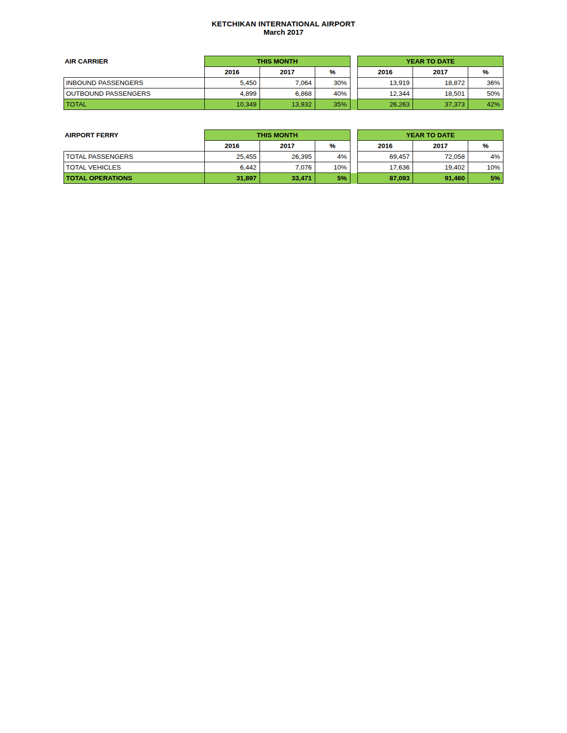KETCHIKAN INTERNATIONAL AIRPORT
March 2017
| AIR CARRIER | THIS MONTH | | YEAR TO DATE |
| | 2016 | 2017 | % | | 2016 | 2017 | % |
| INBOUND PASSENGERS | 5,450 | 7,064 | 30% | | 13,919 | 18,872 | 36% |
| OUTBOUND PASSENGERS | 4,899 | 6,868 | 40% | | 12,344 | 18,501 | 50% |
| TOTAL | 10,349 | 13,932 | 35% | | 26,263 | 37,373 | 42% |
| AIRPORT FERRY | THIS MONTH | | YEAR TO DATE |
| | 2016 | 2017 | % | | 2016 | 2017 | % |
| TOTAL PASSENGERS | 25,455 | 26,395 | 4% | | 69,457 | 72,058 | 4% |
| TOTAL VEHICLES | 6,442 | 7,076 | 10% | | 17,636 | 19,402 | 10% |
| TOTAL OPERATIONS | 31,897 | 33,471 | 5% | | 87,093 | 91,460 | 5% |